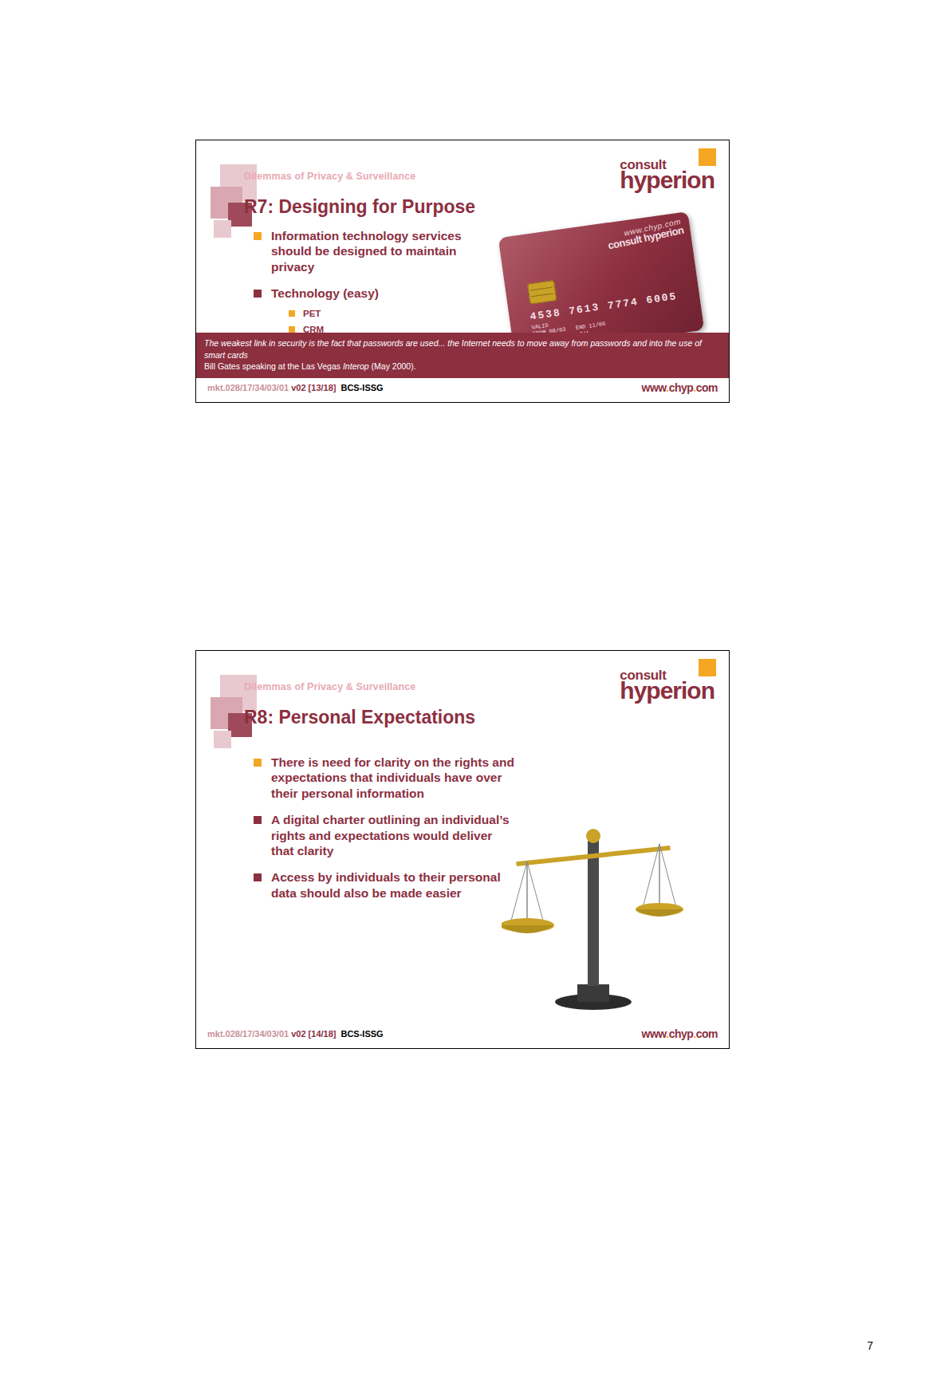Dilemmas of Privacy & Surveillance
R7: Designing for Purpose
consult
hyperion
Information technology services should be designed to maintain privacy
Technology (easy)
PET
CRM
DRM
Management (hard)
www.chyp.com
consult hyperion
4538 7613 7774 6005
VALID
FROM 08/03 END 11/06
DAVID BIRCH
The weakest link in security is the fact that passwords are used... the Internet needs to move away from passwords and into the use of smart cards
Bill Gates speaking at the Las Vegas Interop (May 2000).
mkt.028/17/34/03/01 v02 [13/18] BCS-ISSG
www. chyp. com
Dilemmas of Privacy & Surveillance
R8: Personal Expectations
consult
hyperion
There is need for clarity on the rights and expectations that individuals have over their personal information
A digital charter outlining an individual’s rights and expectations would deliver that clarity
Access by individuals to their personal data should also be made easier
mkt.028/17/34/03/01 v02 [14/18] BCS-ISSG
www. chyp. com
7